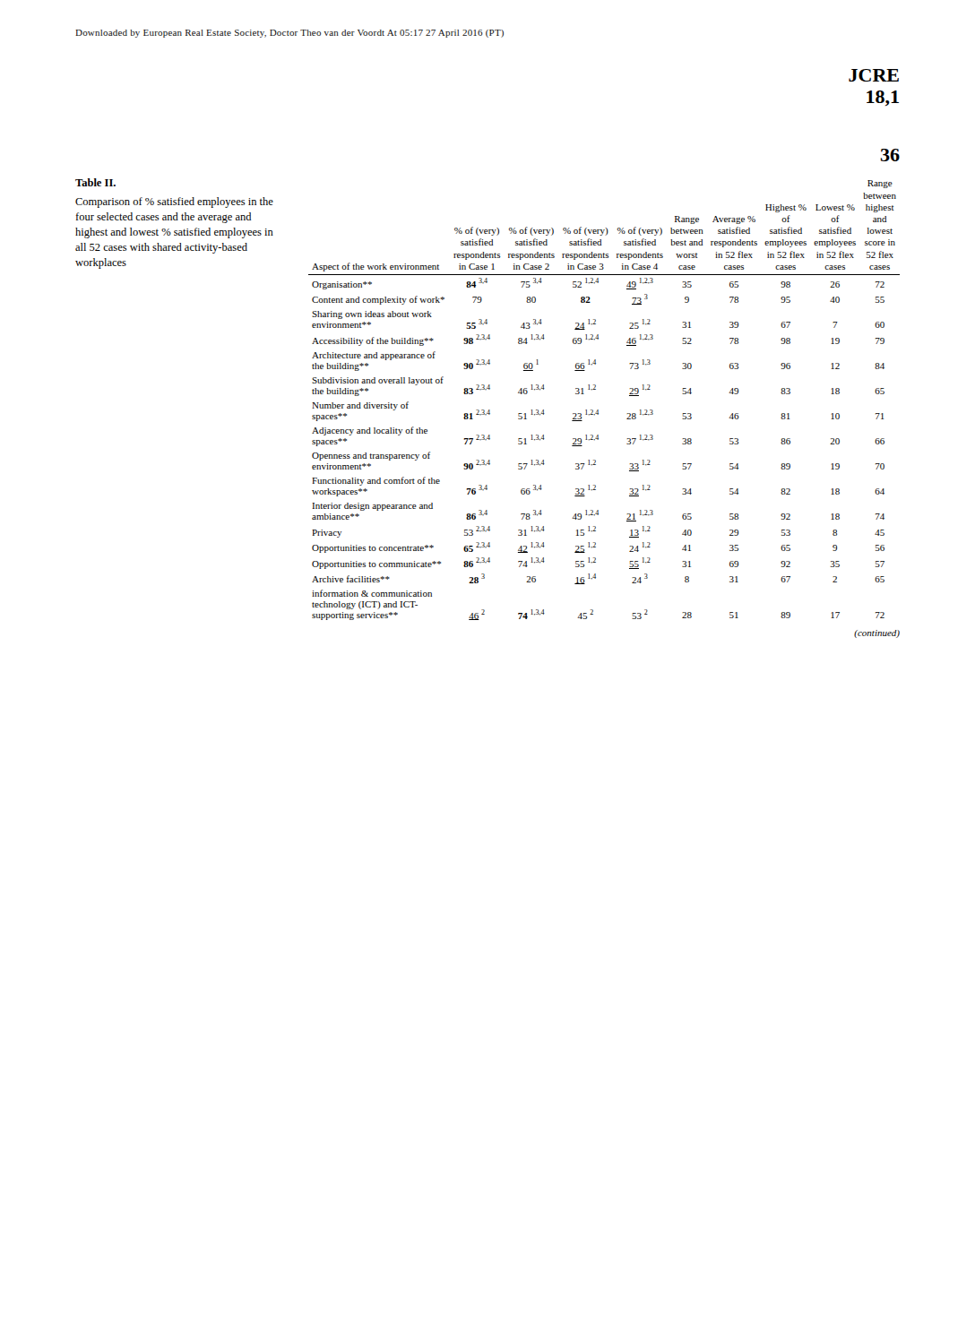Downloaded by European Real Estate Society, Doctor Theo van der Voordt At 05:17 27 April 2016 (PT)
JCRE
18,1
36
Table II.
Comparison of % satisfied employees in the four selected cases and the average and highest and lowest % satisfied employees in all 52 cases with shared activity-based workplaces
| Aspect of the work environment | % of (very) satisfied respondents in Case 1 | % of (very) satisfied respondents in Case 2 | % of (very) satisfied respondents in Case 3 | % of (very) satisfied respondents in Case 4 | Range between best and worst case | Average % satisfied respondents in 52 flex cases | Highest % of satisfied employees in 52 flex cases | Lowest % of satisfied employees in 52 flex cases | Range between highest and lowest score in 52 flex cases |
| --- | --- | --- | --- | --- | --- | --- | --- | --- | --- |
| Organisation** | 84 3,4 | 75 3,4 | 52 1,2,4 | 49 1,2,3 | 35 | 65 | 98 | 26 | 72 |
| Content and complexity of work* | 79 | 80 | 82 | 73 3 | 9 | 78 | 95 | 40 | 55 |
| Sharing own ideas about work environment** | 55 3,4 | 43 3,4 | 24 1,2 | 25 1,2 | 31 | 39 | 67 | 7 | 60 |
| Accessibility of the building** | 98 2,3,4 | 84 1,3,4 | 69 1,2,4 | 46 1,2,3 | 52 | 78 | 98 | 19 | 79 |
| Architecture and appearance of the building** | 90 2,3,4 | 60 1 | 66 1,4 | 73 1,3 | 30 | 63 | 96 | 12 | 84 |
| Subdivision and overall layout of the building** | 83 2,3,4 | 46 1,3,4 | 31 1,2 | 29 1,2 | 54 | 49 | 83 | 18 | 65 |
| Number and diversity of spaces** | 81 2,3,4 | 51 1,3,4 | 23 1,2,4 | 28 1,2,3 | 53 | 46 | 81 | 10 | 71 |
| Adjacency and locality of the spaces** | 77 2,3,4 | 51 1,3,4 | 29 1,2,4 | 37 1,2,3 | 38 | 53 | 86 | 20 | 66 |
| Openness and transparency of environment** | 90 2,3,4 | 57 1,3,4 | 37 1,2 | 33 1,2 | 57 | 54 | 89 | 19 | 70 |
| Functionality and comfort of the workspaces** | 76 3,4 | 66 3,4 | 32 1,2 | 32 1,2 | 34 | 54 | 82 | 18 | 64 |
| Interior design appearance and ambiance** | 86 3,4 | 78 3,4 | 49 1,2,4 | 21 1,2,3 | 65 | 58 | 92 | 18 | 74 |
| Privacy | 53 2,3,4 | 31 1,3,4 | 15 1,2 | 13 1,2 | 40 | 29 | 53 | 8 | 45 |
| Opportunities to concentrate** | 65 2,3,4 | 42 1,3,4 | 25 1,2 | 24 1,2 | 41 | 35 | 65 | 9 | 56 |
| Opportunities to communicate** | 86 2,3,4 | 74 1,3,4 | 55 1,2 | 55 1,2 | 31 | 69 | 92 | 35 | 57 |
| Archive facilities** | 28 3 | 26 | 16 1,4 | 24 3 | 8 | 31 | 67 | 2 | 65 |
| information & communication technology (ICT) and ICT-supporting services** | 46 2 | 74 1,3,4 | 45 2 | 53 2 | 28 | 51 | 89 | 17 | 72 |
(continued)